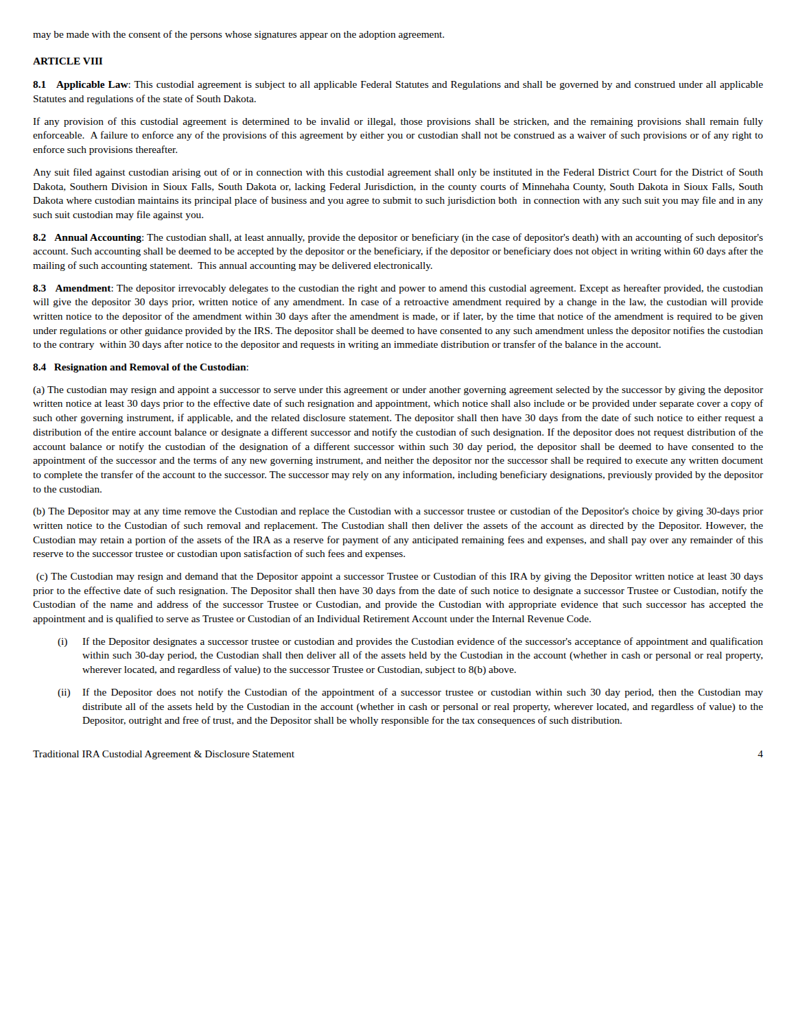may be made with the consent of the persons whose signatures appear on the adoption agreement.
ARTICLE VIII
8.1 Applicable Law: This custodial agreement is subject to all applicable Federal Statutes and Regulations and shall be governed by and construed under all applicable Statutes and regulations of the state of South Dakota.
If any provision of this custodial agreement is determined to be invalid or illegal, those provisions shall be stricken, and the remaining provisions shall remain fully enforceable. A failure to enforce any of the provisions of this agreement by either you or custodian shall not be construed as a waiver of such provisions or of any right to enforce such provisions thereafter.
Any suit filed against custodian arising out of or in connection with this custodial agreement shall only be instituted in the Federal District Court for the District of South Dakota, Southern Division in Sioux Falls, South Dakota or, lacking Federal Jurisdiction, in the county courts of Minnehaha County, South Dakota in Sioux Falls, South Dakota where custodian maintains its principal place of business and you agree to submit to such jurisdiction both in connection with any such suit you may file and in any such suit custodian may file against you.
8.2 Annual Accounting: The custodian shall, at least annually, provide the depositor or beneficiary (in the case of depositor's death) with an accounting of such depositor's account. Such accounting shall be deemed to be accepted by the depositor or the beneficiary, if the depositor or beneficiary does not object in writing within 60 days after the mailing of such accounting statement. This annual accounting may be delivered electronically.
8.3 Amendment: The depositor irrevocably delegates to the custodian the right and power to amend this custodial agreement. Except as hereafter provided, the custodian will give the depositor 30 days prior, written notice of any amendment. In case of a retroactive amendment required by a change in the law, the custodian will provide written notice to the depositor of the amendment within 30 days after the amendment is made, or if later, by the time that notice of the amendment is required to be given under regulations or other guidance provided by the IRS. The depositor shall be deemed to have consented to any such amendment unless the depositor notifies the custodian to the contrary within 30 days after notice to the depositor and requests in writing an immediate distribution or transfer of the balance in the account.
8.4 Resignation and Removal of the Custodian:
(a) The custodian may resign and appoint a successor to serve under this agreement or under another governing agreement selected by the successor by giving the depositor written notice at least 30 days prior to the effective date of such resignation and appointment, which notice shall also include or be provided under separate cover a copy of such other governing instrument, if applicable, and the related disclosure statement. The depositor shall then have 30 days from the date of such notice to either request a distribution of the entire account balance or designate a different successor and notify the custodian of such designation. If the depositor does not request distribution of the account balance or notify the custodian of the designation of a different successor within such 30 day period, the depositor shall be deemed to have consented to the appointment of the successor and the terms of any new governing instrument, and neither the depositor nor the successor shall be required to execute any written document to complete the transfer of the account to the successor. The successor may rely on any information, including beneficiary designations, previously provided by the depositor to the custodian.
(b) The Depositor may at any time remove the Custodian and replace the Custodian with a successor trustee or custodian of the Depositor's choice by giving 30-days prior written notice to the Custodian of such removal and replacement. The Custodian shall then deliver the assets of the account as directed by the Depositor. However, the Custodian may retain a portion of the assets of the IRA as a reserve for payment of any anticipated remaining fees and expenses, and shall pay over any remainder of this reserve to the successor trustee or custodian upon satisfaction of such fees and expenses.
(c) The Custodian may resign and demand that the Depositor appoint a successor Trustee or Custodian of this IRA by giving the Depositor written notice at least 30 days prior to the effective date of such resignation. The Depositor shall then have 30 days from the date of such notice to designate a successor Trustee or Custodian, notify the Custodian of the name and address of the successor Trustee or Custodian, and provide the Custodian with appropriate evidence that such successor has accepted the appointment and is qualified to serve as Trustee or Custodian of an Individual Retirement Account under the Internal Revenue Code.
(i) If the Depositor designates a successor trustee or custodian and provides the Custodian evidence of the successor's acceptance of appointment and qualification within such 30-day period, the Custodian shall then deliver all of the assets held by the Custodian in the account (whether in cash or personal or real property, wherever located, and regardless of value) to the successor Trustee or Custodian, subject to 8(b) above.
(ii) If the Depositor does not notify the Custodian of the appointment of a successor trustee or custodian within such 30 day period, then the Custodian may distribute all of the assets held by the Custodian in the account (whether in cash or personal or real property, wherever located, and regardless of value) to the Depositor, outright and free of trust, and the Depositor shall be wholly responsible for the tax consequences of such distribution.
Traditional IRA Custodial Agreement & Disclosure Statement 4